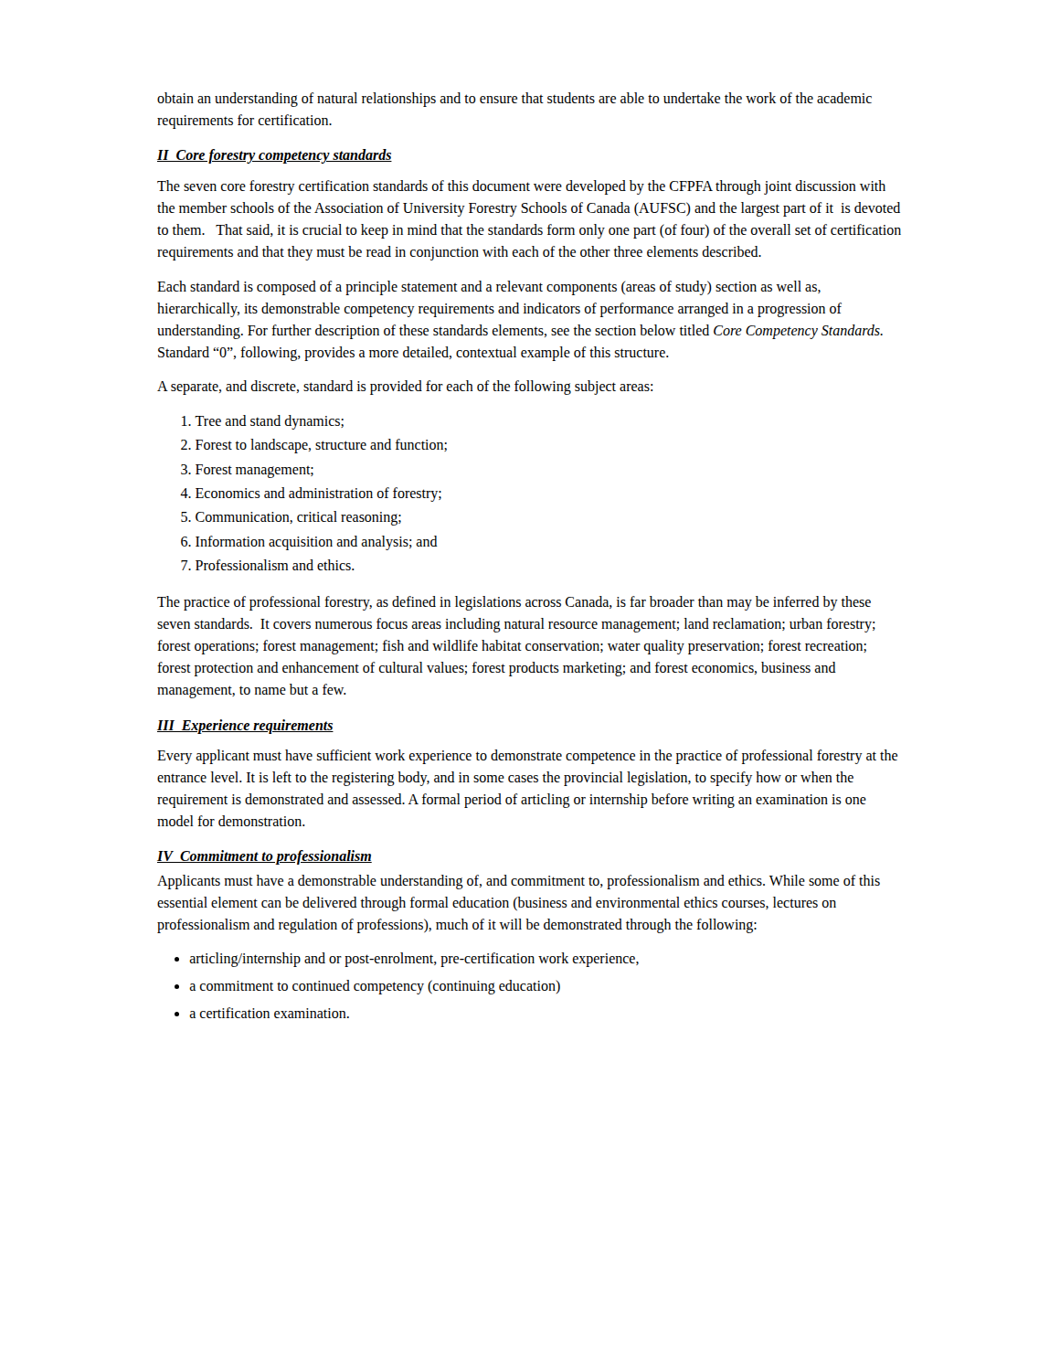obtain an understanding of natural relationships and to ensure that students are able to undertake the work of the academic requirements for certification.
II Core forestry competency standards
The seven core forestry certification standards of this document were developed by the CFPFA through joint discussion with the member schools of the Association of University Forestry Schools of Canada (AUFSC) and the largest part of it is devoted to them. That said, it is crucial to keep in mind that the standards form only one part (of four) of the overall set of certification requirements and that they must be read in conjunction with each of the other three elements described.
Each standard is composed of a principle statement and a relevant components (areas of study) section as well as, hierarchically, its demonstrable competency requirements and indicators of performance arranged in a progression of understanding. For further description of these standards elements, see the section below titled Core Competency Standards. Standard “0”, following, provides a more detailed, contextual example of this structure.
A separate, and discrete, standard is provided for each of the following subject areas:
Tree and stand dynamics;
Forest to landscape, structure and function;
Forest management;
Economics and administration of forestry;
Communication, critical reasoning;
Information acquisition and analysis; and
Professionalism and ethics.
The practice of professional forestry, as defined in legislations across Canada, is far broader than may be inferred by these seven standards. It covers numerous focus areas including natural resource management; land reclamation; urban forestry; forest operations; forest management; fish and wildlife habitat conservation; water quality preservation; forest recreation; forest protection and enhancement of cultural values; forest products marketing; and forest economics, business and management, to name but a few.
III Experience requirements
Every applicant must have sufficient work experience to demonstrate competence in the practice of professional forestry at the entrance level. It is left to the registering body, and in some cases the provincial legislation, to specify how or when the requirement is demonstrated and assessed. A formal period of articling or internship before writing an examination is one model for demonstration.
IV Commitment to professionalism
Applicants must have a demonstrable understanding of, and commitment to, professionalism and ethics. While some of this essential element can be delivered through formal education (business and environmental ethics courses, lectures on professionalism and regulation of professions), much of it will be demonstrated through the following:
articling/internship and or post-enrolment, pre-certification work experience,
a commitment to continued competency (continuing education)
a certification examination.